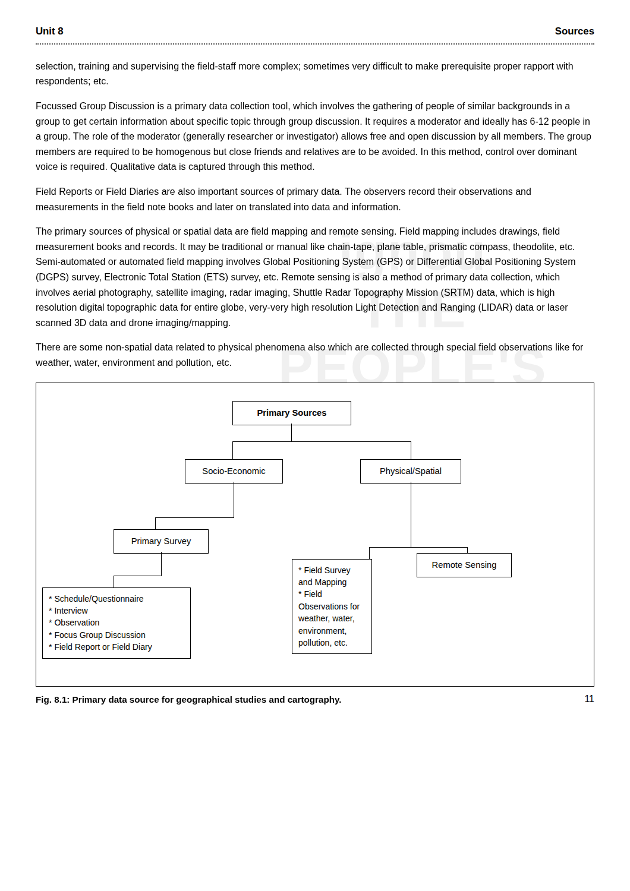ignou
THE PEOPLE'S
UNIVERSITY
Unit 8 Sources
selection, training and supervising the field-staff more complex; sometimes very difficult to make prerequisite proper rapport with respondents; etc.
Focussed Group Discussion is a primary data collection tool, which involves the gathering of people of similar backgrounds in a group to get certain information about specific topic through group discussion. It requires a moderator and ideally has 6-12 people in a group. The role of the moderator (generally researcher or investigator) allows free and open discussion by all members. The group members are required to be homogenous but close friends and relatives are to be avoided. In this method, control over dominant voice is required. Qualitative data is captured through this method.
Field Reports or Field Diaries are also important sources of primary data. The observers record their observations and measurements in the field note books and later on translated into data and information.
The primary sources of physical or spatial data are field mapping and remote sensing. Field mapping includes drawings, field measurement books and records. It may be traditional or manual like chain-tape, plane table, prismatic compass, theodolite, etc. Semi-automated or automated field mapping involves Global Positioning System (GPS) or Differential Global Positioning System (DGPS) survey, Electronic Total Station (ETS) survey, etc. Remote sensing is also a method of primary data collection, which involves aerial photography, satellite imaging, radar imaging, Shuttle Radar Topography Mission (SRTM) data, which is high resolution digital topographic data for entire globe, very-very high resolution Light Detection and Ranging (LIDAR) data or laser scanned 3D data and drone imaging/mapping.
There are some non-spatial data related to physical phenomena also which are collected through special field observations like for weather, water, environment and pollution, etc.
Primary Sources
Socio-Economic
Physical/Spatial
Primary Survey
* Schedule/Questionnaire
* Interview
* Observation
* Focus Group Discussion
* Field Report or Field Diary
Remote Sensing
* Field Survey and Mapping
* Field Observations for weather, water, environment, pollution, etc.
Fig. 8.1: Primary data source for geographical studies and cartography.
11